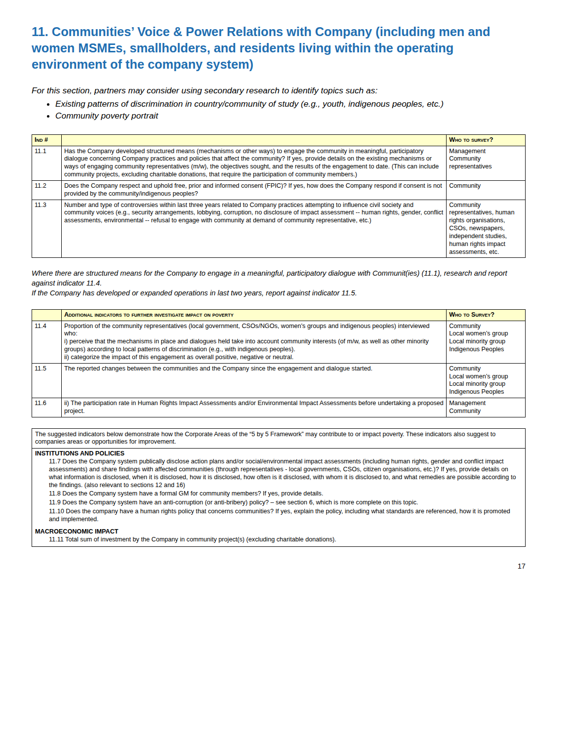11. Communities’ Voice & Power Relations with Company (including men and women MSMEs, smallholders, and residents living within the operating environment of the company system)
For this section, partners may consider using secondary research to identify topics such as:
Existing patterns of discrimination in country/community of study (e.g., youth, indigenous peoples, etc.)
Community poverty portrait
| I nd # | | W ho to survey ? |
| --- | --- | --- |
| 11.1 | Has the Company developed structured means (mechanisms or other ways) to engage the community in meaningful, participatory dialogue concerning Company practices and policies that affect the community? If yes, provide details on the existing mechanisms or ways of engaging community representatives (m/w), the objectives sought, and the results of the engagement to date. (This can include community projects, excluding charitable donations, that require the participation of community members.) | Management Community representatives |
| 11.2 | Does the Company respect and uphold free, prior and informed consent (FPIC)? If yes, how does the Company respond if consent is not provided by the community/indigenous peoples? | Community |
| 11.3 | Number and type of controversies within last three years related to Company practices attempting to influence civil society and community voices (e.g., security arrangements, lobbying, corruption, no disclosure of impact assessment -- human rights, gender, conflict assessments, environmental -- refusal to engage with community at demand of community representative, etc.) | Community representatives, human rights organisations, CSOs, newspapers, independent studies, human rights impact assessments, etc. |
Where there are structured means for the Company to engage in a meaningful, participatory dialogue with Communit(ies) (11.1), research and report against indicator 11.4.
If the Company has developed or expanded operations in last two years, report against indicator 11.5.
| | A dditional indicators to further investigate impact on poverty | W ho to S urvey ? |
| --- | --- | --- |
| 11.4 | Proportion of the community representatives (local government, CSOs/NGOs, women's groups and indigenous peoples) interviewed who: i) perceive that the mechanisms in place and dialogues held take into account community interests (of m/w, as well as other minority groups) according to local patterns of discrimination (e.g., with indigenous peoples). ii) categorize the impact of this engagement as overall positive, negative or neutral. | Community Local women’s group Local minority group Indigenous Peoples |
| 11.5 | The reported changes between the communities and the Company since the engagement and dialogue started. | Community Local women’s group Local minority group Indigenous Peoples |
| 11.6 | ii) The participation rate in Human Rights Impact Assessments and/or Environmental Impact Assessments before undertaking a proposed project. | Management Community |
The suggested indicators below demonstrate how the Corporate Areas of the “5 by 5 Framework” may contribute to or impact poverty. These indicators also suggest to companies areas or opportunities for improvement.
INSTITUTIONS AND POLICIES
11.7 Does the Company system publically disclose action plans and/or social/environmental impact assessments (including human rights, gender and conflict impact assessments) and share findings with affected communities (through representatives - local governments, CSOs, citizen organisations, etc.)? If yes, provide details on what information is disclosed, when it is disclosed, how it is disclosed, how often is it disclosed, with whom it is disclosed to, and what remedies are possible according to the findings. (also relevant to sections 12 and 16)
11.8 Does the Company system have a formal GM for community members? If yes, provide details.
11.9 Does the Company system have an anti-corruption (or anti-bribery) policy? – see section 6, which is more complete on this topic.
11.10 Does the company have a human rights policy that concerns communities? If yes, explain the policy, including what standards are referenced, how it is promoted and implemented.
MACROECONOMIC IMPACT
11.11 Total sum of investment by the Company in community project(s) (excluding charitable donations).
17